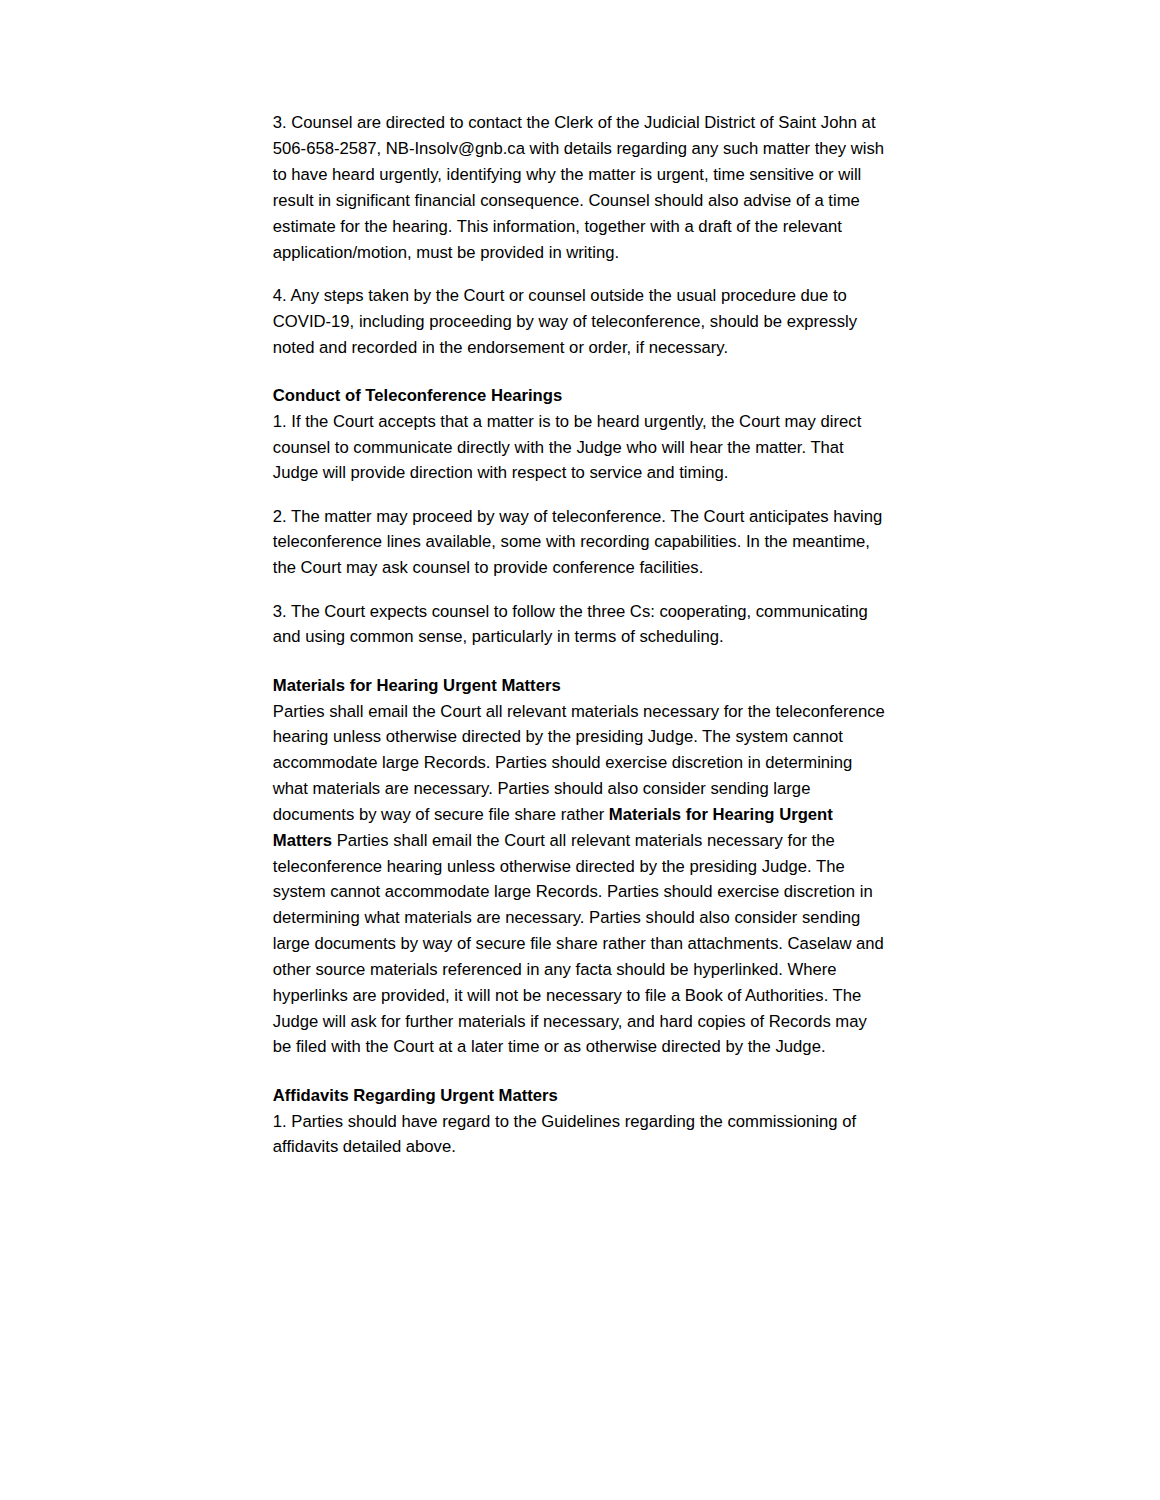3. Counsel are directed to contact the Clerk of the Judicial District of Saint John at 506-658-2587, NB-Insolv@gnb.ca with details regarding any such matter they wish to have heard urgently, identifying why the matter is urgent, time sensitive or will result in significant financial consequence. Counsel should also advise of a time estimate for the hearing. This information, together with a draft of the relevant application/motion, must be provided in writing.
4. Any steps taken by the Court or counsel outside the usual procedure due to COVID-19, including proceeding by way of teleconference, should be expressly noted and recorded in the endorsement or order, if necessary.
Conduct of Teleconference Hearings
1. If the Court accepts that a matter is to be heard urgently, the Court may direct counsel to communicate directly with the Judge who will hear the matter. That Judge will provide direction with respect to service and timing.
2. The matter may proceed by way of teleconference. The Court anticipates having teleconference lines available, some with recording capabilities. In the meantime, the Court may ask counsel to provide conference facilities.
3. The Court expects counsel to follow the three Cs: cooperating, communicating and using common sense, particularly in terms of scheduling.
Materials for Hearing Urgent Matters
Parties shall email the Court all relevant materials necessary for the teleconference hearing unless otherwise directed by the presiding Judge. The system cannot accommodate large Records. Parties should exercise discretion in determining what materials are necessary. Parties should also consider sending large documents by way of secure file share rather Materials for Hearing Urgent Matters Parties shall email the Court all relevant materials necessary for the teleconference hearing unless otherwise directed by the presiding Judge. The system cannot accommodate large Records. Parties should exercise discretion in determining what materials are necessary. Parties should also consider sending large documents by way of secure file share rather than attachments. Caselaw and other source materials referenced in any facta should be hyperlinked. Where hyperlinks are provided, it will not be necessary to file a Book of Authorities. The Judge will ask for further materials if necessary, and hard copies of Records may be filed with the Court at a later time or as otherwise directed by the Judge.
Affidavits Regarding Urgent Matters
1. Parties should have regard to the Guidelines regarding the commissioning of affidavits detailed above.